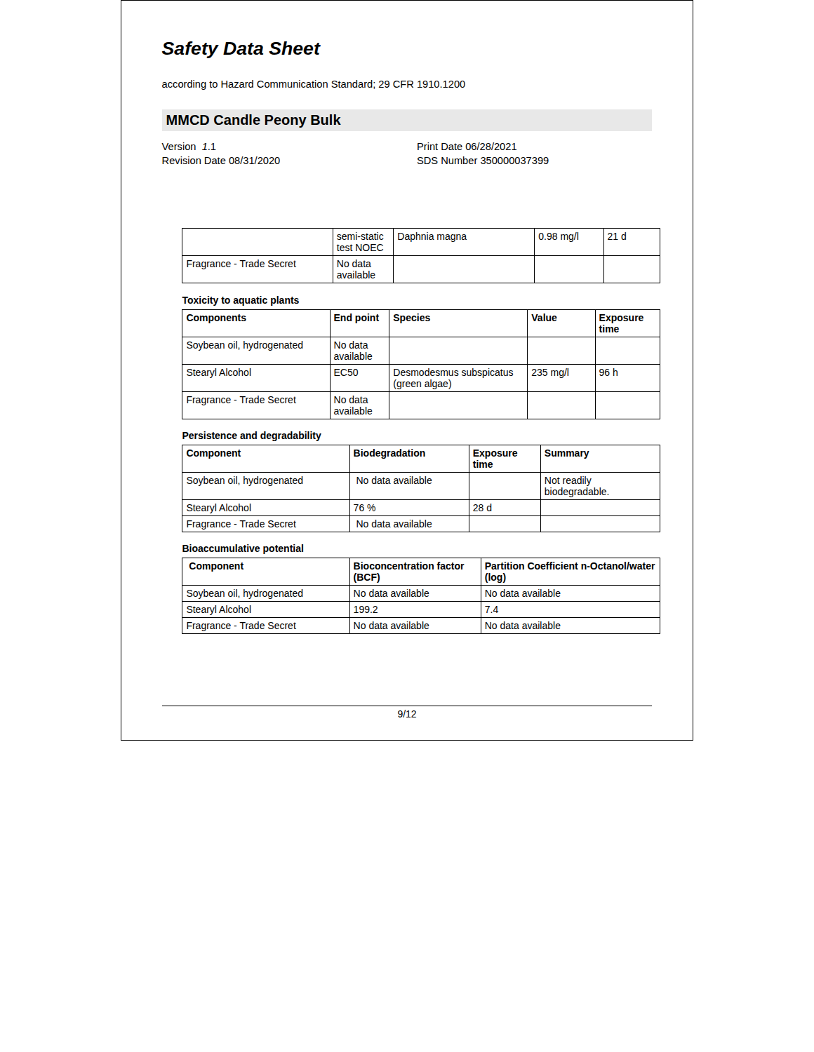Safety Data Sheet
according to Hazard Communication Standard; 29 CFR 1910.1200
MMCD Candle Peony Bulk
| Version 1 .1 | Print Date 06/28/2021 |
| Revision Date 08/31/2020 | SDS Number 350000037399 |
| | semi-static test NOEC | Daphnia magna | 0.98 mg/l | 21 d |
| Fragrance - Trade Secret | No data available | | | |
Toxicity to aquatic plants
| Components | End point | Species | Value | Exposure time |
| --- | --- | --- | --- | --- |
| Soybean oil, hydrogenated | No data available | | | |
| Stearyl Alcohol | EC50 | Desmodesmus subspicatus (green algae) | 235 mg/l | 96 h |
| Fragrance - Trade Secret | No data available | | | |
Persistence and degradability
| Component | Biodegradation | Exposure time | Summary |
| --- | --- | --- | --- |
| Soybean oil, hydrogenated | No data available | | Not readily biodegradable. |
| Stearyl Alcohol | 76 % | 28 d | |
| Fragrance - Trade Secret | No data available | | |
Bioaccumulative potential
| Component | Bioconcentration factor (BCF) | Partition Coefficient n-Octanol/water (log) |
| --- | --- | --- |
| Soybean oil, hydrogenated | No data available | No data available |
| Stearyl Alcohol | 199.2 | 7.4 |
| Fragrance - Trade Secret | No data available | No data available |
9/12